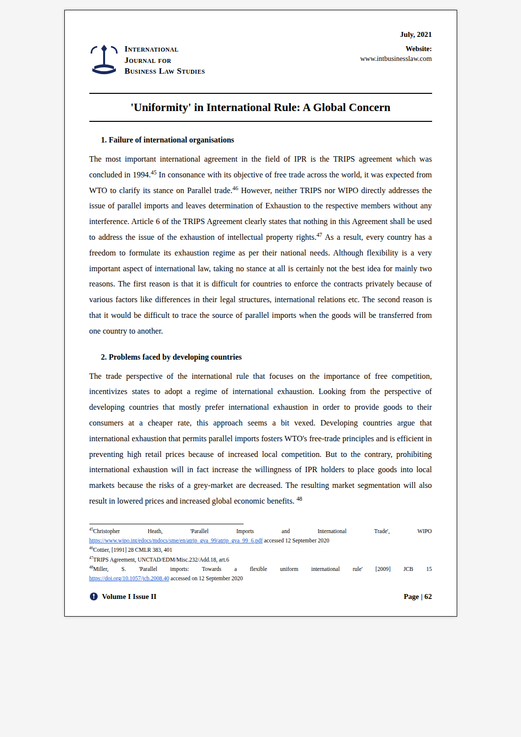July, 2021
International
Journal for
Business Law Studies
Website:
www.intbusinesslaw.com
'Uniformity' in International Rule: A Global Concern
Failure of international organisations
The most important international agreement in the field of IPR is the TRIPS agreement which was concluded in 1994.45 In consonance with its objective of free trade across the world, it was expected from WTO to clarify its stance on Parallel trade.46 However, neither TRIPS nor WIPO directly addresses the issue of parallel imports and leaves determination of Exhaustion to the respective members without any interference. Article 6 of the TRIPS Agreement clearly states that nothing in this Agreement shall be used to address the issue of the exhaustion of intellectual property rights.47 As a result, every country has a freedom to formulate its exhaustion regime as per their national needs. Although flexibility is a very important aspect of international law, taking no stance at all is certainly not the best idea for mainly two reasons. The first reason is that it is difficult for countries to enforce the contracts privately because of various factors like differences in their legal structures, international relations etc. The second reason is that it would be difficult to trace the source of parallel imports when the goods will be transferred from one country to another.
Problems faced by developing countries
The trade perspective of the international rule that focuses on the importance of free competition, incentivizes states to adopt a regime of international exhaustion. Looking from the perspective of developing countries that mostly prefer international exhaustion in order to provide goods to their consumers at a cheaper rate, this approach seems a bit vexed. Developing countries argue that international exhaustion that permits parallel imports fosters WTO's free-trade principles and is efficient in preventing high retail prices because of increased local competition. But to the contrary, prohibiting international exhaustion will in fact increase the willingness of IPR holders to place goods into local markets because the risks of a grey-market are decreased. The resulting market segmentation will also result in lowered prices and increased global economic benefits. 48
45Christopher Heath, 'Parallel Imports and International Trade', WIPO
https://www.wipo.int/edocs/mdocs/sme/en/atrip_gva_99/atrip_gva_99_6.pdf accessed 12 September 2020
46Cottier, [1991] 28 CMLR 383, 401
47TRIPS Agreement, UNCTAD/EDM/Misc.232/Add.18, art.6
48Miller, S. 'Parallel imports: Towards a flexible uniform international rule' [2009] JCB 15
https://doi.org/10.1057/jcb.2008.40 accessed on 12 September 2020
Volume I Issue II
Page | 62